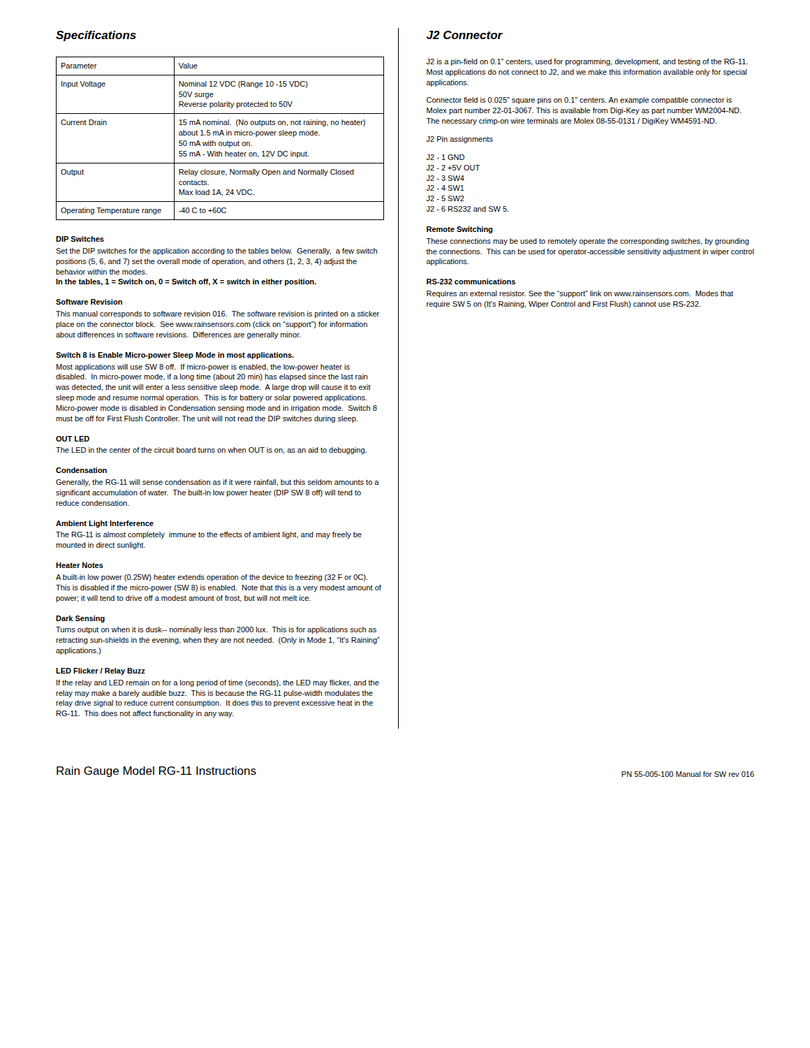Specifications
| Parameter | Value |
| Input Voltage | Nominal 12 VDC (Range 10 -15 VDC) 50V surge Reverse polarity protected to 50V |
| Current Drain | 15 mA nominal. (No outputs on, not raining, no heater) about 1.5 mA in micro-power sleep mode. 50 mA with output on. 55 mA - With heater on, 12V DC input. |
| Output | Relay closure, Normally Open and Normally Closed contacts. Max load 1A, 24 VDC. |
| Operating Temperature range | -40 C to +60C |
DIP Switches
Set the DIP switches for the application according to the tables below. Generally, a few switch positions (5, 6, and 7) set the overall mode of operation, and others (1, 2, 3, 4) adjust the behavior within the modes.
In the tables, 1 = Switch on, 0 = Switch off, X = switch in either position.
Software Revision
This manual corresponds to software revision 016. The software revision is printed on a sticker place on the connector block. See www.rainsensors.com (click on “support”) for information about differences in software revisions. Differences are generally minor.
Switch 8 is Enable Micro-power Sleep Mode in most applications.
Most applications will use SW 8 off. If micro-power is enabled, the low-power heater is disabled. In micro-power mode, if a long time (about 20 min) has elapsed since the last rain was detected, the unit will enter a less sensitive sleep mode. A large drop will cause it to exit sleep mode and resume normal operation. This is for battery or solar powered applications. Micro-power mode is disabled in Condensation sensing mode and in irrigation mode. Switch 8 must be off for First Flush Controller. The unit will not read the DIP switches during sleep.
OUT LED
The LED in the center of the circuit board turns on when OUT is on, as an aid to debugging.
Condensation
Generally, the RG-11 will sense condensation as if it were rainfall, but this seldom amounts to a significant accumulation of water. The built-in low power heater (DIP SW 8 off) will tend to reduce condensation.
Ambient Light Interference
The RG-11 is almost completely immune to the effects of ambient light, and may freely be mounted in direct sunlight.
Heater Notes
A built-in low power (0.25W) heater extends operation of the device to freezing (32 F or 0C). This is disabled if the micro-power (SW 8) is enabled. Note that this is a very modest amount of power; it will tend to drive off a modest amount of frost, but will not melt ice.
Dark Sensing
Turns output on when it is dusk-- nominally less than 2000 lux. This is for applications such as retracting sun-shields in the evening, when they are not needed. (Only in Mode 1, “It's Raining” applications.)
LED Flicker / Relay Buzz
If the relay and LED remain on for a long period of time (seconds), the LED may flicker, and the relay may make a barely audible buzz. This is because the RG-11 pulse-width modulates the relay drive signal to reduce current consumption. It does this to prevent excessive heat in the RG-11. This does not affect functionality in any way.
J2 Connector
J2 is a pin-field on 0.1” centers, used for programming, development, and testing of the RG-11. Most applications do not connect to J2, and we make this information available only for special applications.
Connector field is 0.025” square pins on 0.1” centers. An example compatible connector is Molex part number 22-01-3067. This is available from Digi-Key as part number WM2004-ND. The necessary crimp-on wire terminals are Molex 08-55-0131 / DigiKey WM4591-ND.
J2 Pin assignments
J2 - 1 GND
J2 - 2 +5V OUT
J2 - 3 SW4
J2 - 4 SW1
J2 - 5 SW2
J2 - 6 RS232 and SW 5.
Remote Switching
These connections may be used to remotely operate the corresponding switches, by grounding the connections. This can be used for operator-accessible sensitivity adjustment in wiper control applications.
RS-232 communications
Requires an external resistor. See the “support” link on www.rainsensors.com. Modes that require SW 5 on (It's Raining, Wiper Control and First Flush) cannot use RS-232.
Rain Gauge Model RG-11 Instructions
PN 55-005-100 Manual for SW rev 016